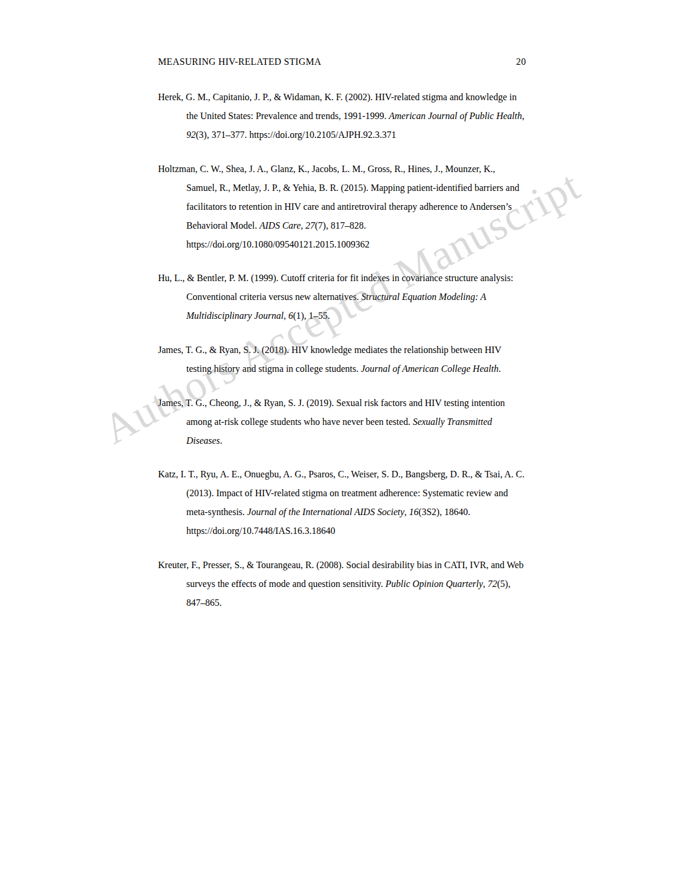Measuring HIV-Related Stigma 20
Authors Accepted Manuscript
Herek, G. M., Capitanio, J. P., & Widaman, K. F. (2002). HIV-related stigma and knowledge in the United States: Prevalence and trends, 1991-1999. American Journal of Public Health, 92(3), 371–377. https://doi.org/10.2105/AJPH.92.3.371
Holtzman, C. W., Shea, J. A., Glanz, K., Jacobs, L. M., Gross, R., Hines, J., Mounzer, K., Samuel, R., Metlay, J. P., & Yehia, B. R. (2015). Mapping patient-identified barriers and facilitators to retention in HIV care and antiretroviral therapy adherence to Andersen’s Behavioral Model. AIDS Care, 27(7), 817–828. https://doi.org/10.1080/09540121.2015.1009362
Hu, L., & Bentler, P. M. (1999). Cutoff criteria for fit indexes in covariance structure analysis: Conventional criteria versus new alternatives. Structural Equation Modeling: A Multidisciplinary Journal, 6(1), 1–55.
James, T. G., & Ryan, S. J. (2018). HIV knowledge mediates the relationship between HIV testing history and stigma in college students. Journal of American College Health.
James, T. G., Cheong, J., & Ryan, S. J. (2019). Sexual risk factors and HIV testing intention among at-risk college students who have never been tested. Sexually Transmitted Diseases.
Katz, I. T., Ryu, A. E., Onuegbu, A. G., Psaros, C., Weiser, S. D., Bangsberg, D. R., & Tsai, A. C. (2013). Impact of HIV-related stigma on treatment adherence: Systematic review and meta-synthesis. Journal of the International AIDS Society, 16(3S2), 18640. https://doi.org/10.7448/IAS.16.3.18640
Kreuter, F., Presser, S., & Tourangeau, R. (2008). Social desirability bias in CATI, IVR, and Web surveys the effects of mode and question sensitivity. Public Opinion Quarterly, 72(5), 847–865.